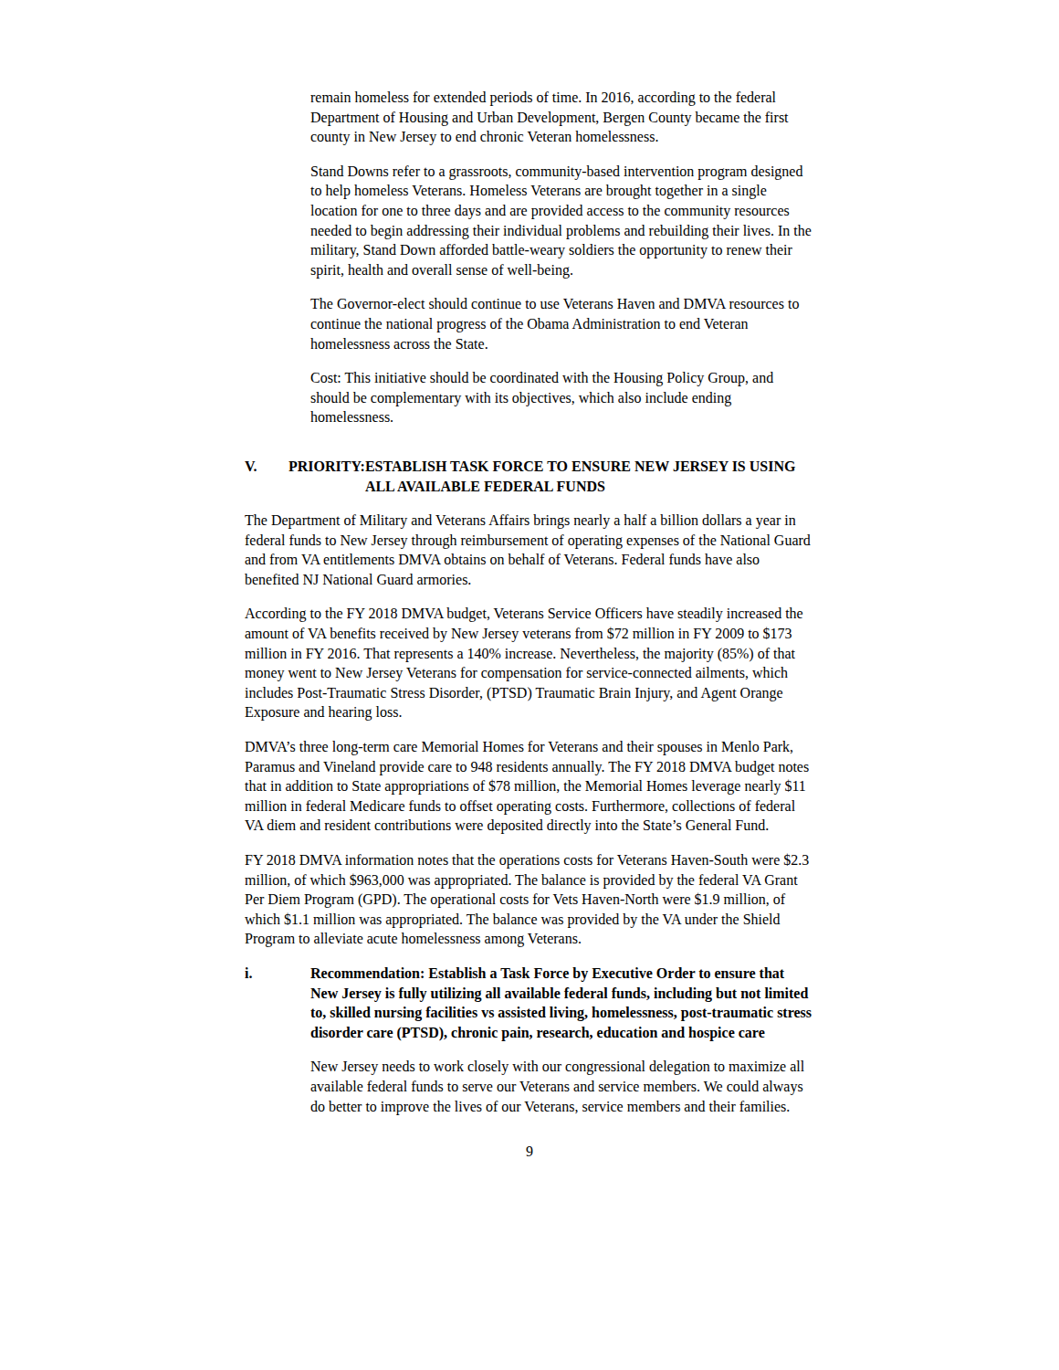remain homeless for extended periods of time. In 2016, according to the federal Department of Housing and Urban Development, Bergen County became the first county in New Jersey to end chronic Veteran homelessness.
Stand Downs refer to a grassroots, community-based intervention program designed to help homeless Veterans. Homeless Veterans are brought together in a single location for one to three days and are provided access to the community resources needed to begin addressing their individual problems and rebuilding their lives. In the military, Stand Down afforded battle-weary soldiers the opportunity to renew their spirit, health and overall sense of well-being.
The Governor-elect should continue to use Veterans Haven and DMVA resources to continue the national progress of the Obama Administration to end Veteran homelessness across the State.
Cost: This initiative should be coordinated with the Housing Policy Group, and should be complementary with its objectives, which also include ending homelessness.
| V. | PRIORITY: | ESTABLISH TASK FORCE TO ENSURE NEW JERSEY IS USING ALL AVAILABLE FEDERAL FUNDS |
The Department of Military and Veterans Affairs brings nearly a half a billion dollars a year in federal funds to New Jersey through reimbursement of operating expenses of the National Guard and from VA entitlements DMVA obtains on behalf of Veterans. Federal funds have also benefited NJ National Guard armories.
According to the FY 2018 DMVA budget, Veterans Service Officers have steadily increased the amount of VA benefits received by New Jersey veterans from $72 million in FY 2009 to $173 million in FY 2016. That represents a 140% increase. Nevertheless, the majority (85%) of that money went to New Jersey Veterans for compensation for service-connected ailments, which includes Post-Traumatic Stress Disorder, (PTSD) Traumatic Brain Injury, and Agent Orange Exposure and hearing loss.
DMVA’s three long-term care Memorial Homes for Veterans and their spouses in Menlo Park, Paramus and Vineland provide care to 948 residents annually. The FY 2018 DMVA budget notes that in addition to State appropriations of $78 million, the Memorial Homes leverage nearly $11 million in federal Medicare funds to offset operating costs. Furthermore, collections of federal VA diem and resident contributions were deposited directly into the State’s General Fund.
FY 2018 DMVA information notes that the operations costs for Veterans Haven-South were $2.3 million, of which $963,000 was appropriated. The balance is provided by the federal VA Grant Per Diem Program (GPD). The operational costs for Vets Haven-North were $1.9 million, of which $1.1 million was appropriated. The balance was provided by the VA under the Shield Program to alleviate acute homelessness among Veterans.
| i. | Recommendation: Establish a Task Force by Executive Order to ensure that New Jersey is fully utilizing all available federal funds, including but not limited to, skilled nursing facilities vs assisted living, homelessness, post-traumatic stress disorder care (PTSD), chronic pain, research, education and hospice care |
New Jersey needs to work closely with our congressional delegation to maximize all available federal funds to serve our Veterans and service members. We could always do better to improve the lives of our Veterans, service members and their families.
9